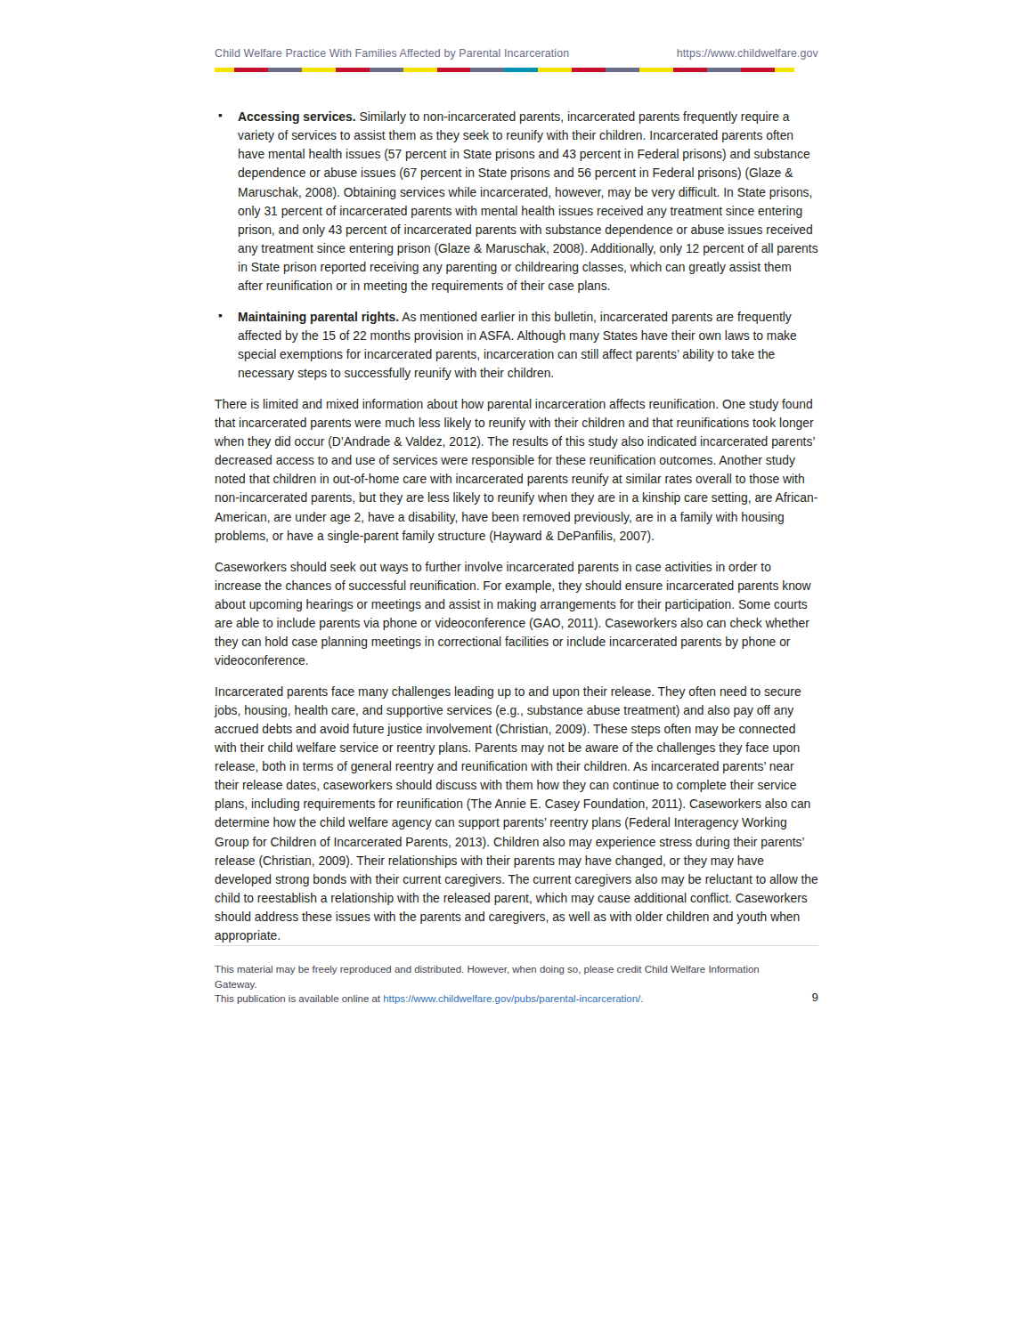Child Welfare Practice With Families Affected by Parental Incarceration
https://www.childwelfare.gov
Accessing services. Similarly to non-incarcerated parents, incarcerated parents frequently require a variety of services to assist them as they seek to reunify with their children. Incarcerated parents often have mental health issues (57 percent in State prisons and 43 percent in Federal prisons) and substance dependence or abuse issues (67 percent in State prisons and 56 percent in Federal prisons) (Glaze & Maruschak, 2008). Obtaining services while incarcerated, however, may be very difficult. In State prisons, only 31 percent of incarcerated parents with mental health issues received any treatment since entering prison, and only 43 percent of incarcerated parents with substance dependence or abuse issues received any treatment since entering prison (Glaze & Maruschak, 2008). Additionally, only 12 percent of all parents in State prison reported receiving any parenting or childrearing classes, which can greatly assist them after reunification or in meeting the requirements of their case plans.
Maintaining parental rights. As mentioned earlier in this bulletin, incarcerated parents are frequently affected by the 15 of 22 months provision in ASFA. Although many States have their own laws to make special exemptions for incarcerated parents, incarceration can still affect parents’ ability to take the necessary steps to successfully reunify with their children.
There is limited and mixed information about how parental incarceration affects reunification. One study found that incarcerated parents were much less likely to reunify with their children and that reunifications took longer when they did occur (D’Andrade & Valdez, 2012). The results of this study also indicated incarcerated parents’ decreased access to and use of services were responsible for these reunification outcomes. Another study noted that children in out-of-home care with incarcerated parents reunify at similar rates overall to those with non-incarcerated parents, but they are less likely to reunify when they are in a kinship care setting, are African-American, are under age 2, have a disability, have been removed previously, are in a family with housing problems, or have a single-parent family structure (Hayward & DePanfilis, 2007).
Caseworkers should seek out ways to further involve incarcerated parents in case activities in order to increase the chances of successful reunification. For example, they should ensure incarcerated parents know about upcoming hearings or meetings and assist in making arrangements for their participation. Some courts are able to include parents via phone or videoconference (GAO, 2011). Caseworkers also can check whether they can hold case planning meetings in correctional facilities or include incarcerated parents by phone or videoconference.
Incarcerated parents face many challenges leading up to and upon their release. They often need to secure jobs, housing, health care, and supportive services (e.g., substance abuse treatment) and also pay off any accrued debts and avoid future justice involvement (Christian, 2009). These steps often may be connected with their child welfare service or reentry plans. Parents may not be aware of the challenges they face upon release, both in terms of general reentry and reunification with their children. As incarcerated parents’ near their release dates, caseworkers should discuss with them how they can continue to complete their service plans, including requirements for reunification (The Annie E. Casey Foundation, 2011). Caseworkers also can determine how the child welfare agency can support parents’ reentry plans (Federal Interagency Working Group for Children of Incarcerated Parents, 2013). Children also may experience stress during their parents’ release (Christian, 2009). Their relationships with their parents may have changed, or they may have developed strong bonds with their current caregivers. The current caregivers also may be reluctant to allow the child to reestablish a relationship with the released parent, which may cause additional conflict. Caseworkers should address these issues with the parents and caregivers, as well as with older children and youth when appropriate.
This material may be freely reproduced and distributed. However, when doing so, please credit Child Welfare Information Gateway.
This publication is available online at https://www.childwelfare.gov/pubs/parental-incarceration/.
9